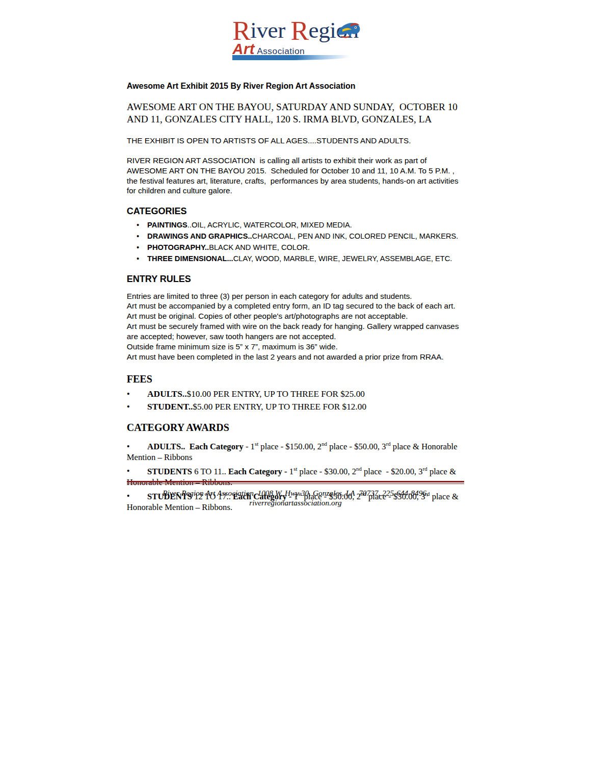River Region
Art Association
Awesome Art Exhibit 2015 By River Region Art Association
AWESOME ART ON THE BAYOU, SATURDAY AND SUNDAY, OCTOBER 10 AND 11, GONZALES CITY HALL, 120 S. IRMA BLVD, GONZALES, LA
THE EXHIBIT IS OPEN TO ARTISTS OF ALL AGES....STUDENTS AND ADULTS.
RIVER REGION ART ASSOCIATION is calling all artists to exhibit their work as part of AWESOME ART ON THE BAYOU 2015. Scheduled for October 10 and 11, 10 A.M. To 5 P.M. , the festival features art, literature, crafts, performances by area students, hands-on art activities for children and culture galore.
CATEGORIES
PAINTINGS..OIL, ACRYLIC, WATERCOLOR, MIXED MEDIA.
DRAWINGS AND GRAPHICS.. CHARCOAL, PEN AND INK, COLORED PENCIL, MARKERS.
PHOTOGRAPHY.. BLACK AND WHITE, COLOR.
THREE DIMENSIONAL... CLAY, WOOD, MARBLE, WIRE, JEWELRY, ASSEMBLAGE, ETC.
ENTRY RULES
Entries are limited to three (3) per person in each category for adults and students.
Art must be accompanied by a completed entry form, an ID tag secured to the back of each art.
Art must be original. Copies of other people's art/photographs are not acceptable.
Art must be securely framed with wire on the back ready for hanging. Gallery wrapped canvases are accepted; however, saw tooth hangers are not accepted.
Outside frame minimum size is 5” x 7”, maximum is 36” wide.
Art must have been completed in the last 2 years and not awarded a prior prize from RRAA.
FEES
•ADULTS..$10.00 PER ENTRY, UP TO THREE FOR $25.00 •STUDENT..$5.00 PER ENTRY, UP TO THREE FOR $12.00
CATEGORY AWARDS
•ADULTS.. Each Category - 1st place - $150.00, 2nd place - $50.00, 3rd place & Honorable Mention – Ribbons
•STUDENTS 6 TO 11.. Each Category - 1st place - $30.00, 2nd place - $20.00, 3rd place & Honorable Mention – Ribbons.
•STUDENTS 12 TO 17.. Each Category - 1st place - $50.00, 2nd place - $30.00, 3rd place & Honorable Mention – Ribbons.
River Region Art Association, 1008 W. Hwy 30, Gonzales, LA 70737, 225-644-8496, riverregionartassociation.org